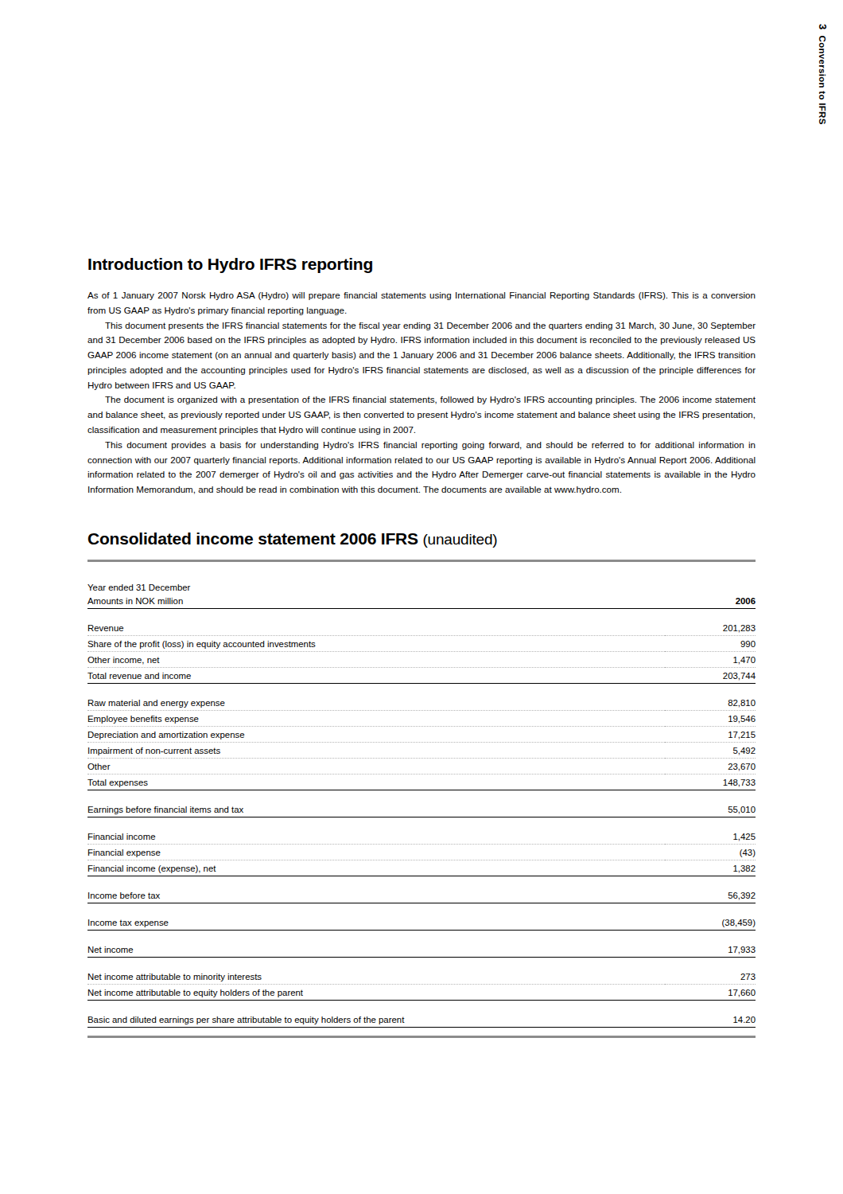3 Conversion to IFRS
Introduction to Hydro IFRS reporting
As of 1 January 2007 Norsk Hydro ASA (Hydro) will prepare financial statements using International Financial Reporting Standards (IFRS). This is a conversion from US GAAP as Hydro's primary financial reporting language.
This document presents the IFRS financial statements for the fiscal year ending 31 December 2006 and the quarters ending 31 March, 30 June, 30 September and 31 December 2006 based on the IFRS principles as adopted by Hydro. IFRS information included in this document is reconciled to the previously released US GAAP 2006 income statement (on an annual and quarterly basis) and the 1 January 2006 and 31 December 2006 balance sheets. Additionally, the IFRS transition principles adopted and the accounting principles used for Hydro's IFRS financial statements are disclosed, as well as a discussion of the principle differences for Hydro between IFRS and US GAAP.
The document is organized with a presentation of the IFRS financial statements, followed by Hydro's IFRS accounting principles. The 2006 income statement and balance sheet, as previously reported under US GAAP, is then converted to present Hydro's income statement and balance sheet using the IFRS presentation, classification and measurement principles that Hydro will continue using in 2007.
This document provides a basis for understanding Hydro's IFRS financial reporting going forward, and should be referred to for additional information in connection with our 2007 quarterly financial reports. Additional information related to our US GAAP reporting is available in Hydro's Annual Report 2006. Additional information related to the 2007 demerger of Hydro's oil and gas activities and the Hydro After Demerger carve-out financial statements is available in the Hydro Information Memorandum, and should be read in combination with this document. The documents are available at www.hydro.com.
Consolidated income statement 2006 IFRS (unaudited)
| Year ended 31 December | |
| Amounts in NOK million | 2006 |
| Revenue | 201,283 |
| Share of the profit (loss) in equity accounted investments | 990 |
| Other income, net | 1,470 |
| Total revenue and income | 203,744 |
| Raw material and energy expense | 82,810 |
| Employee benefits expense | 19,546 |
| Depreciation and amortization expense | 17,215 |
| Impairment of non-current assets | 5,492 |
| Other | 23,670 |
| Total expenses | 148,733 |
| Earnings before financial items and tax | 55,010 |
| Financial income | 1,425 |
| Financial expense | (43) |
| Financial income (expense), net | 1,382 |
| Income before tax | 56,392 |
| Income tax expense | (38,459) |
| Net income | 17,933 |
| Net income attributable to minority interests | 273 |
| Net income attributable to equity holders of the parent | 17,660 |
| Basic and diluted earnings per share attributable to equity holders of the parent | 14.20 |